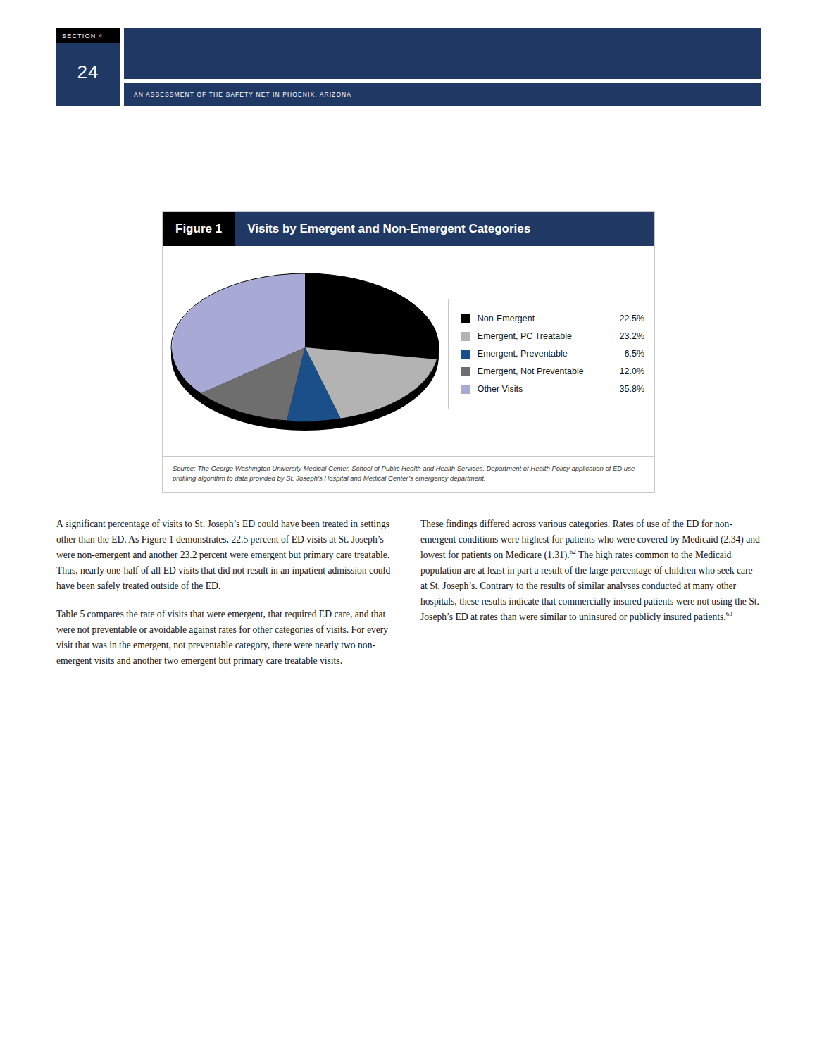Section 4
24
An Assessment of the Safety Net in Phoenix, Arizona
Figure 1
Visits by Emergent and Non-Emergent Categories
Non-Emergent 22.5%
Emergent, PC Treatable 23.2%
Emergent, Preventable 6.5%
Emergent, Not Preventable 12.0%
Other Visits 35.8%
Source: The George Washington University Medical Center, School of Public Health and Health Services, Department of Health Policy application of ED use profiling algorithm to data provided by St. Joseph’s Hospital and Medical Center’s emergency department.
A significant percentage of visits to St. Joseph’s ED could have been treated in settings other than the ED. As Figure 1 demonstrates, 22.5 percent of ED visits at St. Joseph’s were non-emergent and another 23.2 percent were emergent but primary care treatable. Thus, nearly one-half of all ED visits that did not result in an inpatient admission could have been safely treated outside of the ED.
Table 5 compares the rate of visits that were emergent, that required ED care, and that were not preventable or avoidable against rates for other categories of visits. For every visit that was in the emergent, not preventable category, there were nearly two non-emergent visits and another two emergent but primary care treatable visits.
These findings differed across various categories. Rates of use of the ED for non-emergent conditions were highest for patients who were covered by Medicaid (2.34) and lowest for patients on Medicare (1.31).62 The high rates common to the Medicaid population are at least in part a result of the large percentage of children who seek care at St. Joseph’s. Contrary to the results of similar analyses conducted at many other hospitals, these results indicate that commercially insured patients were not using the St. Joseph’s ED at rates than were similar to uninsured or publicly insured patients.63